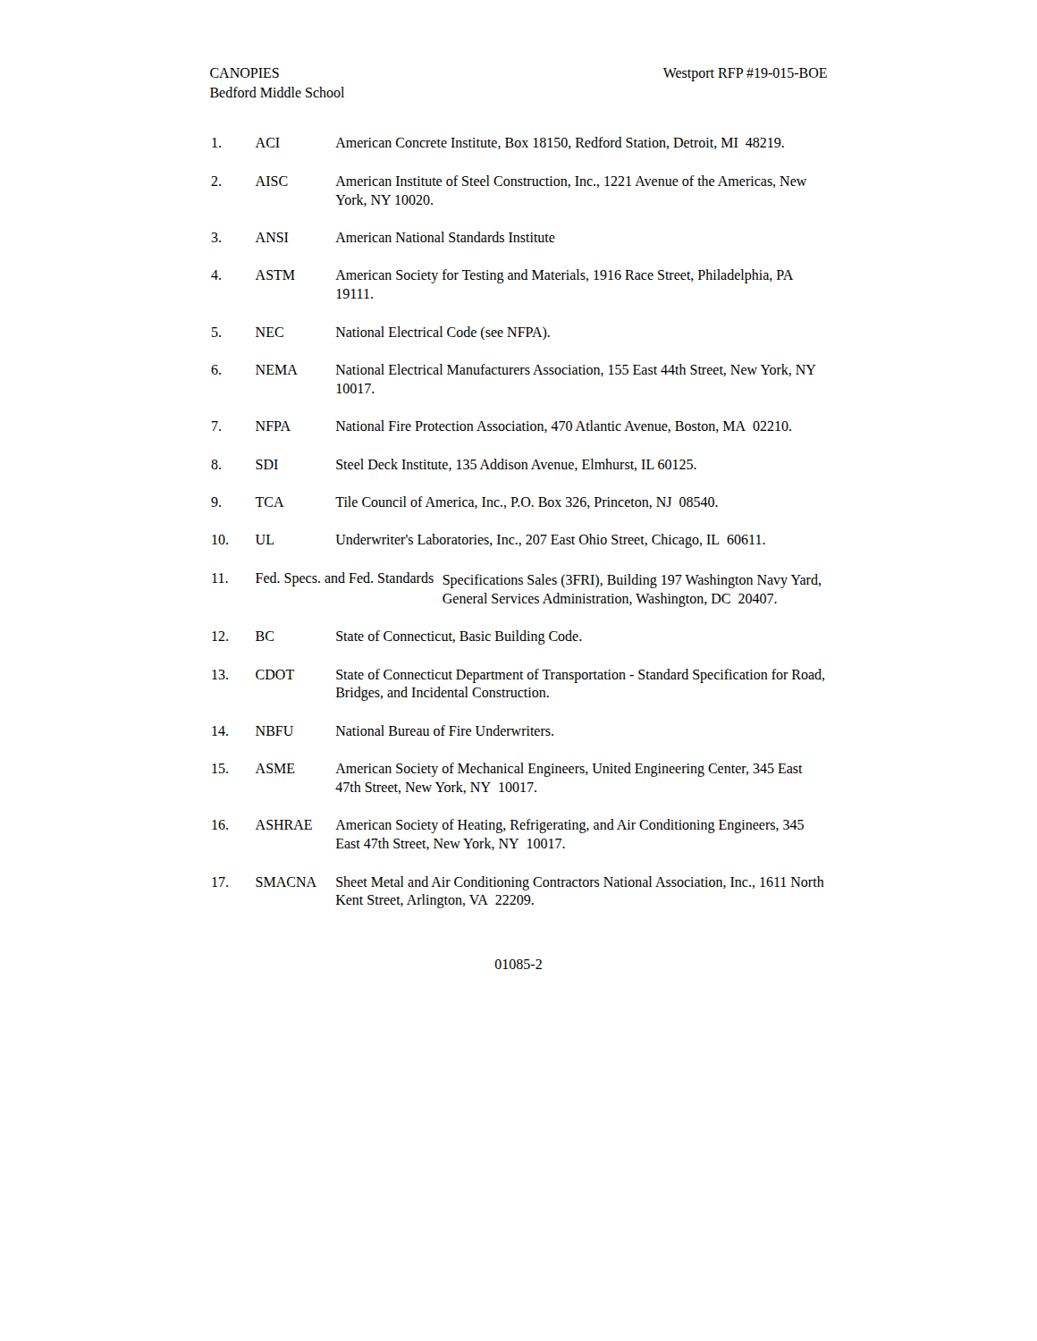CANOPIES
Westport RFP #19-015-BOE
Bedford Middle School
1. ACI American Concrete Institute, Box 18150, Redford Station, Detroit, MI 48219.
2. AISC American Institute of Steel Construction, Inc., 1221 Avenue of the Americas, New York, NY 10020.
3. ANSI American National Standards Institute
4. ASTM American Society for Testing and Materials, 1916 Race Street, Philadelphia, PA 19111.
5. NEC National Electrical Code (see NFPA).
6. NEMA National Electrical Manufacturers Association, 155 East 44th Street, New York, NY 10017.
7. NFPA National Fire Protection Association, 470 Atlantic Avenue, Boston, MA 02210.
8. SDI Steel Deck Institute, 135 Addison Avenue, Elmhurst, IL 60125.
9. TCA Tile Council of America, Inc., P.O. Box 326, Princeton, NJ 08540.
10. UL Underwriter's Laboratories, Inc., 207 East Ohio Street, Chicago, IL 60611.
11. Fed. Specs. and Fed. Standards Specifications Sales (3FRI), Building 197 Washington Navy Yard, General Services Administration, Washington, DC 20407.
12. BC State of Connecticut, Basic Building Code.
13. CDOT State of Connecticut Department of Transportation - Standard Specification for Road, Bridges, and Incidental Construction.
14. NBFU National Bureau of Fire Underwriters.
15. ASME American Society of Mechanical Engineers, United Engineering Center, 345 East 47th Street, New York, NY 10017.
16. ASHRAE American Society of Heating, Refrigerating, and Air Conditioning Engineers, 345 East 47th Street, New York, NY 10017.
17. SMACNA Sheet Metal and Air Conditioning Contractors National Association, Inc., 1611 North Kent Street, Arlington, VA 22209.
01085-2